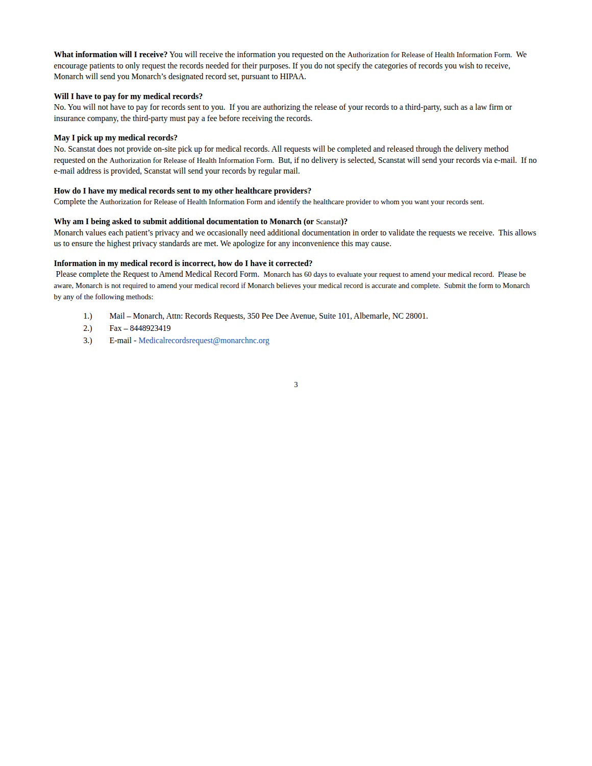What information will I receive? You will receive the information you requested on the Authorization for Release of Health Information Form. We encourage patients to only request the records needed for their purposes. If you do not specify the categories of records you wish to receive, Monarch will send you Monarch’s designated record set, pursuant to HIPAA.
Will I have to pay for my medical records?
No. You will not have to pay for records sent to you. If you are authorizing the release of your records to a third-party, such as a law firm or insurance company, the third-party must pay a fee before receiving the records.
May I pick up my medical records?
No. Scanstat does not provide on-site pick up for medical records. All requests will be completed and released through the delivery method requested on the Authorization for Release of Health Information Form. But, if no delivery is selected, Scanstat will send your records via e-mail. If no e-mail address is provided, Scanstat will send your records by regular mail.
How do I have my medical records sent to my other healthcare providers?
Complete the Authorization for Release of Health Information Form and identify the healthcare provider to whom you want your records sent.
Why am I being asked to submit additional documentation to Monarch (or Scanstat)?
Monarch values each patient’s privacy and we occasionally need additional documentation in order to validate the requests we receive. This allows us to ensure the highest privacy standards are met. We apologize for any inconvenience this may cause.
Information in my medical record is incorrect, how do I have it corrected?
Please complete the Request to Amend Medical Record Form. Monarch has 60 days to evaluate your request to amend your medical record. Please be aware, Monarch is not required to amend your medical record if Monarch believes your medical record is accurate and complete. Submit the form to Monarch by any of the following methods:
1.) Mail – Monarch, Attn: Records Requests, 350 Pee Dee Avenue, Suite 101, Albemarle, NC 28001.
2.) Fax – 8448923419
3.) E-mail - Medicalrecordsrequest@monarchnc.org
3